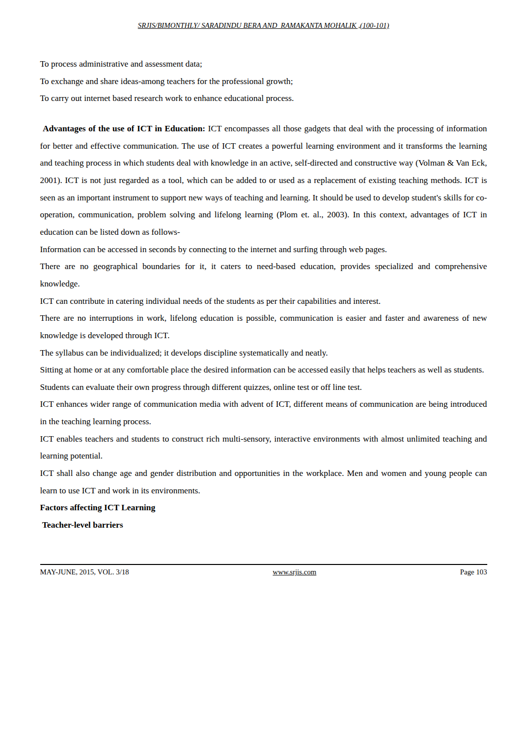SRJIS/BIMONTHLY/ SARADINDU BERA AND RAMAKANTA MOHALIK ,(100-101)
To process administrative and assessment data;
To exchange and share ideas-among teachers for the professional growth;
To carry out internet based research work to enhance educational process.
Advantages of the use of ICT in Education: ICT encompasses all those gadgets that deal with the processing of information for better and effective communication. The use of ICT creates a powerful learning environment and it transforms the learning and teaching process in which students deal with knowledge in an active, self-directed and constructive way (Volman & Van Eck, 2001). ICT is not just regarded as a tool, which can be added to or used as a replacement of existing teaching methods. ICT is seen as an important instrument to support new ways of teaching and learning. It should be used to develop student's skills for co-operation, communication, problem solving and lifelong learning (Plom et. al., 2003). In this context, advantages of ICT in education can be listed down as follows-
Information can be accessed in seconds by connecting to the internet and surfing through web pages.
There are no geographical boundaries for it, it caters to need-based education, provides specialized and comprehensive knowledge.
ICT can contribute in catering individual needs of the students as per their capabilities and interest.
There are no interruptions in work, lifelong education is possible, communication is easier and faster and awareness of new knowledge is developed through ICT.
The syllabus can be individualized; it develops discipline systematically and neatly.
Sitting at home or at any comfortable place the desired information can be accessed easily that helps teachers as well as students.
Students can evaluate their own progress through different quizzes, online test or off line test.
ICT enhances wider range of communication media with advent of ICT, different means of communication are being introduced in the teaching learning process.
ICT enables teachers and students to construct rich multi-sensory, interactive environments with almost unlimited teaching and learning potential.
ICT shall also change age and gender distribution and opportunities in the workplace. Men and women and young people can learn to use ICT and work in its environments.
Factors affecting ICT Learning
Teacher-level barriers
MAY-JUNE, 2015, VOL. 3/18 www.srjis.com Page 103